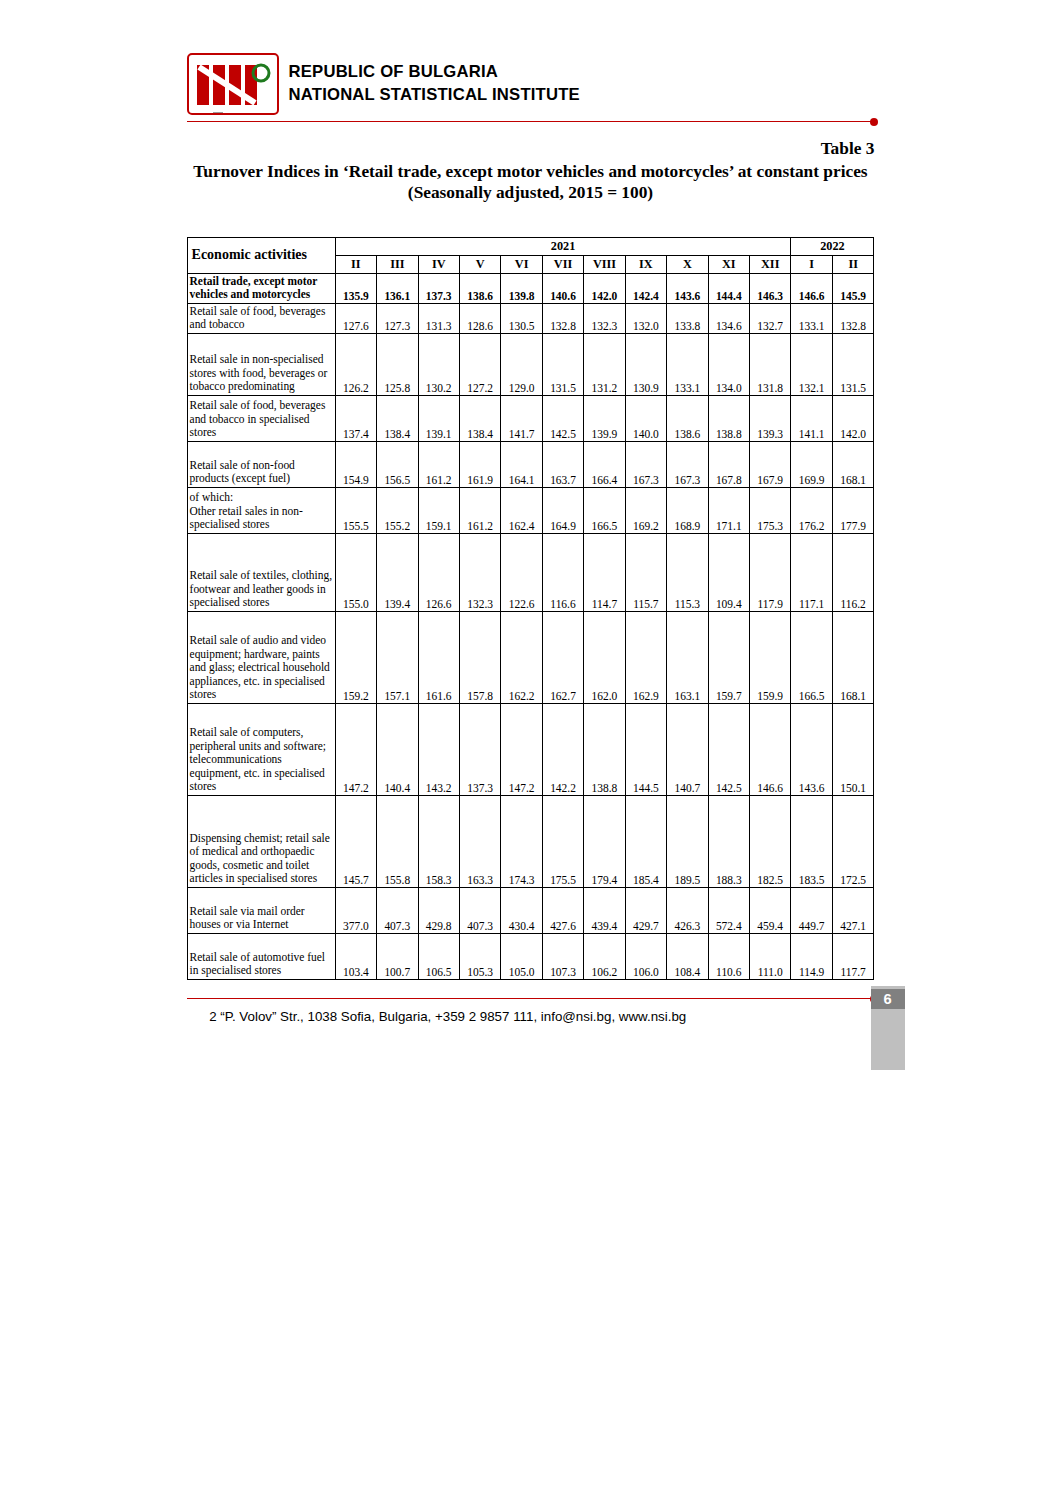REPUBLIC OF BULGARIA
NATIONAL STATISTICAL INSTITUTE
Table 3
Turnover Indices in ‘Retail trade, except motor vehicles and motorcycles’ at constant prices
(Seasonally adjusted, 2015 = 100)
| Economic activities | 2021 | 2022 |
| --- | --- | --- |
| II | III | IV | V | VI | VII | VIII | IX | X | XI | XII | I | II |
| Retail trade, except motor vehicles and motorcycles | 135.9 | 136.1 | 137.3 | 138.6 | 139.8 | 140.6 | 142.0 | 142.4 | 143.6 | 144.4 | 146.3 | 146.6 | 145.9 |
| Retail sale of food, beverages and tobacco | 127.6 | 127.3 | 131.3 | 128.6 | 130.5 | 132.8 | 132.3 | 132.0 | 133.8 | 134.6 | 132.7 | 133.1 | 132.8 |
| Retail sale in non-specialised stores with food, beverages or tobacco predominating | 126.2 | 125.8 | 130.2 | 127.2 | 129.0 | 131.5 | 131.2 | 130.9 | 133.1 | 134.0 | 131.8 | 132.1 | 131.5 |
| Retail sale of food, beverages and tobacco in specialised stores | 137.4 | 138.4 | 139.1 | 138.4 | 141.7 | 142.5 | 139.9 | 140.0 | 138.6 | 138.8 | 139.3 | 141.1 | 142.0 |
| Retail sale of non-food products (except fuel) | 154.9 | 156.5 | 161.2 | 161.9 | 164.1 | 163.7 | 166.4 | 167.3 | 167.3 | 167.8 | 167.9 | 169.9 | 168.1 |
| of which: Other retail sales in non-specialised stores | 155.5 | 155.2 | 159.1 | 161.2 | 162.4 | 164.9 | 166.5 | 169.2 | 168.9 | 171.1 | 175.3 | 176.2 | 177.9 |
| Retail sale of textiles, clothing, footwear and leather goods in specialised stores | 155.0 | 139.4 | 126.6 | 132.3 | 122.6 | 116.6 | 114.7 | 115.7 | 115.3 | 109.4 | 117.9 | 117.1 | 116.2 |
| Retail sale of audio and video equipment; hardware, paints and glass; electrical household appliances, etc. in specialised stores | 159.2 | 157.1 | 161.6 | 157.8 | 162.2 | 162.7 | 162.0 | 162.9 | 163.1 | 159.7 | 159.9 | 166.5 | 168.1 |
| Retail sale of computers, peripheral units and software; telecommunications equipment, etc. in specialised stores | 147.2 | 140.4 | 143.2 | 137.3 | 147.2 | 142.2 | 138.8 | 144.5 | 140.7 | 142.5 | 146.6 | 143.6 | 150.1 |
| Dispensing chemist; retail sale of medical and orthopaedic goods, cosmetic and toilet articles in specialised stores | 145.7 | 155.8 | 158.3 | 163.3 | 174.3 | 175.5 | 179.4 | 185.4 | 189.5 | 188.3 | 182.5 | 183.5 | 172.5 |
| Retail sale via mail order houses or via Internet | 377.0 | 407.3 | 429.8 | 407.3 | 430.4 | 427.6 | 439.4 | 429.7 | 426.3 | 572.4 | 459.4 | 449.7 | 427.1 |
| Retail sale of automotive fuel in specialised stores | 103.4 | 100.7 | 106.5 | 105.3 | 105.0 | 107.3 | 106.2 | 106.0 | 108.4 | 110.6 | 111.0 | 114.9 | 117.7 |
6
2 “P. Volov” Str., 1038 Sofia, Bulgaria, +359 2 9857 111, info@nsi.bg, www.nsi.bg